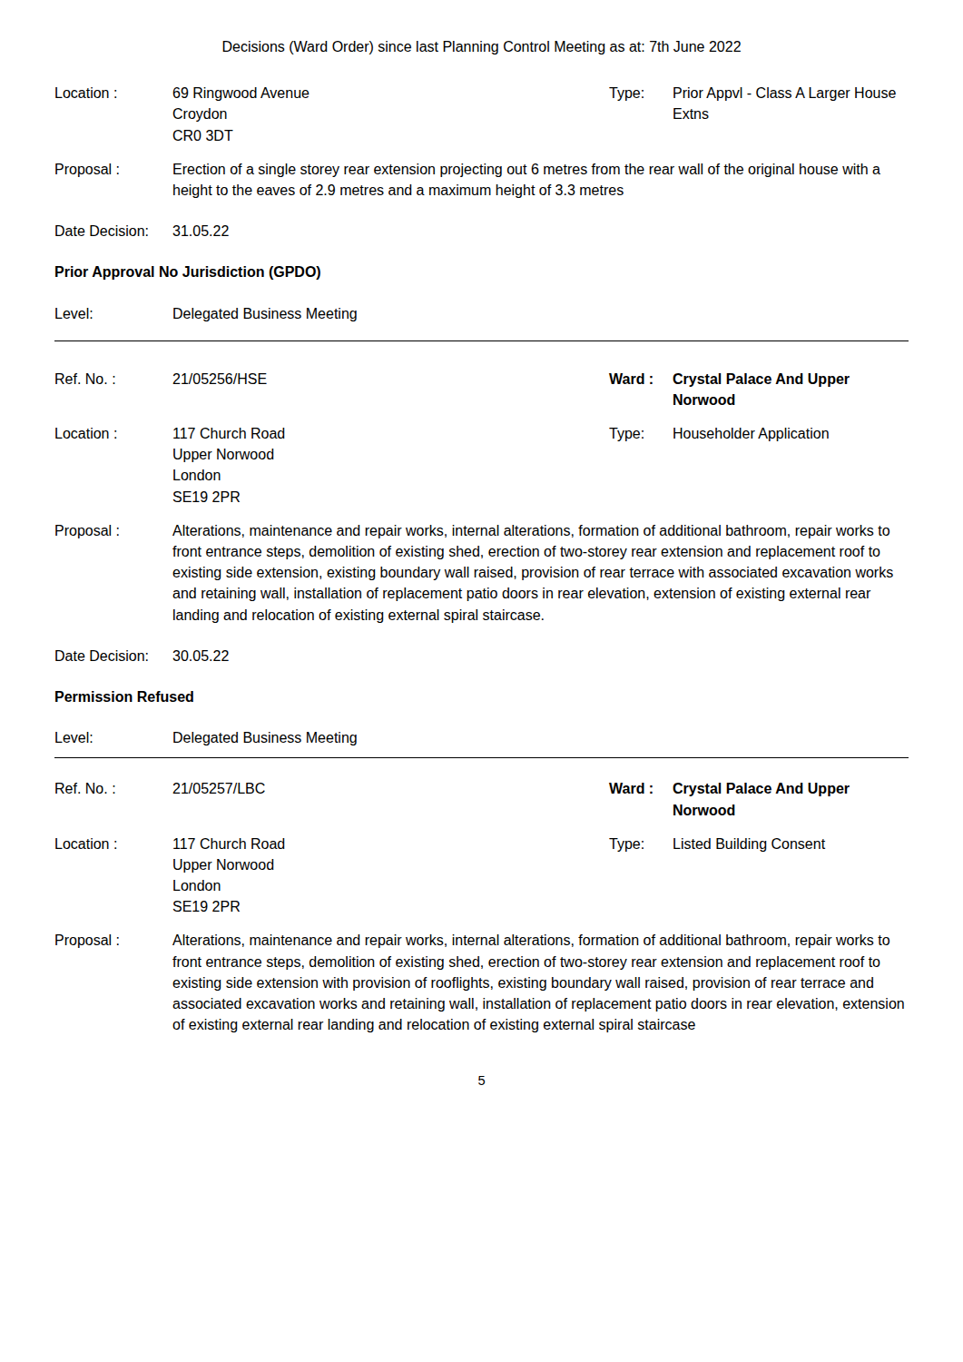Decisions (Ward Order) since last Planning Control Meeting as at: 7th June 2022
Location :
69 Ringwood Avenue
Croydon
CR0 3DT
Type:
Prior Appvl - Class A Larger House Extns
Proposal :
Erection of a single storey rear extension projecting out 6 metres from the rear wall of the original house with a height to the eaves of 2.9 metres and a maximum height of 3.3 metres
Date Decision:
31.05.22
Prior Approval No Jurisdiction (GPDO)
Level:
Delegated Business Meeting
Ref. No. :
21/05256/HSE
Ward :
Crystal Palace And Upper Norwood
Location :
117 Church Road
Upper Norwood
London
SE19 2PR
Type:
Householder Application
Proposal :
Alterations, maintenance and repair works, internal alterations, formation of additional bathroom, repair works to front entrance steps, demolition of existing shed, erection of two-storey rear extension and replacement roof to existing side extension, existing boundary wall raised, provision of rear terrace with associated excavation works and retaining wall, installation of replacement patio doors in rear elevation, extension of existing external rear landing and relocation of existing external spiral staircase.
Date Decision:
30.05.22
Permission Refused
Level:
Delegated Business Meeting
Ref. No. :
21/05257/LBC
Ward :
Crystal Palace And Upper Norwood
Location :
117 Church Road
Upper Norwood
London
SE19 2PR
Type:
Listed Building Consent
Proposal :
Alterations, maintenance and repair works, internal alterations, formation of additional bathroom, repair works to front entrance steps, demolition of existing shed, erection of two-storey rear extension and replacement roof to existing side extension with provision of rooflights, existing boundary wall raised, provision of rear terrace and associated excavation works and retaining wall, installation of replacement patio doors in rear elevation, extension of existing external rear landing and relocation of existing external spiral staircase
5